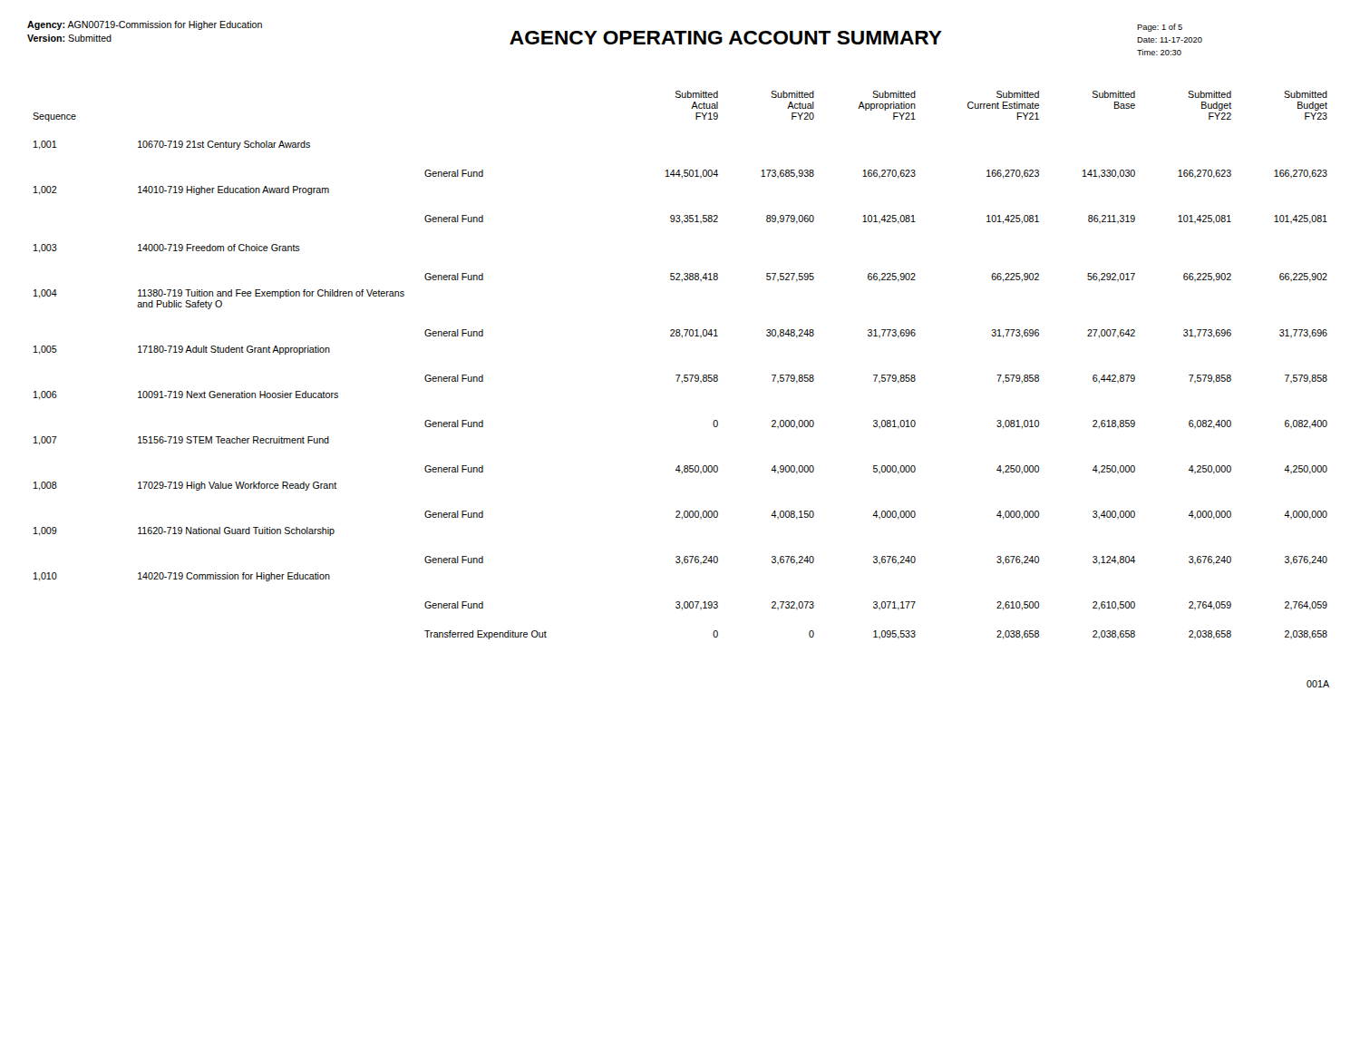Agency: AGN00719-Commission for Higher Education
Version: Submitted
AGENCY OPERATING ACCOUNT SUMMARY
Page: 1 of 5
Date: 11-17-2020
Time: 20:30
| Sequence | | | Submitted Actual FY19 | Submitted Actual FY20 | Submitted Appropriation FY21 | Submitted Current Estimate FY21 | Submitted Base | Submitted Budget FY22 | Submitted Budget FY23 |
| --- | --- | --- | --- | --- | --- | --- | --- | --- | --- |
| 1,001 | 10670-719 21st Century Scholar Awards | | | | | | | | |
| | | General Fund | 144,501,004 | 173,685,938 | 166,270,623 | 166,270,623 | 141,330,030 | 166,270,623 | 166,270,623 |
| 1,002 | 14010-719 Higher Education Award Program | | | | | | | | |
| | | General Fund | 93,351,582 | 89,979,060 | 101,425,081 | 101,425,081 | 86,211,319 | 101,425,081 | 101,425,081 |
| 1,003 | 14000-719 Freedom of Choice Grants | | | | | | | | |
| | | General Fund | 52,388,418 | 57,527,595 | 66,225,902 | 66,225,902 | 56,292,017 | 66,225,902 | 66,225,902 |
| 1,004 | 11380-719 Tuition and Fee Exemption for Children of Veterans and Public Safety O | | | | | | | | |
| | | General Fund | 28,701,041 | 30,848,248 | 31,773,696 | 31,773,696 | 27,007,642 | 31,773,696 | 31,773,696 |
| 1,005 | 17180-719 Adult Student Grant Appropriation | | | | | | | | |
| | | General Fund | 7,579,858 | 7,579,858 | 7,579,858 | 7,579,858 | 6,442,879 | 7,579,858 | 7,579,858 |
| 1,006 | 10091-719 Next Generation Hoosier Educators | | | | | | | | |
| | | General Fund | 0 | 2,000,000 | 3,081,010 | 3,081,010 | 2,618,859 | 6,082,400 | 6,082,400 |
| 1,007 | 15156-719 STEM Teacher Recruitment Fund | | | | | | | | |
| | | General Fund | 4,850,000 | 4,900,000 | 5,000,000 | 4,250,000 | 4,250,000 | 4,250,000 | 4,250,000 |
| 1,008 | 17029-719 High Value Workforce Ready Grant | | | | | | | | |
| | | General Fund | 2,000,000 | 4,008,150 | 4,000,000 | 4,000,000 | 3,400,000 | 4,000,000 | 4,000,000 |
| 1,009 | 11620-719 National Guard Tuition Scholarship | | | | | | | | |
| | | General Fund | 3,676,240 | 3,676,240 | 3,676,240 | 3,676,240 | 3,124,804 | 3,676,240 | 3,676,240 |
| 1,010 | 14020-719 Commission for Higher Education | | | | | | | | |
| | | General Fund | 3,007,193 | 2,732,073 | 3,071,177 | 2,610,500 | 2,610,500 | 2,764,059 | 2,764,059 |
| | | Transferred Expenditure Out | 0 | 0 | 1,095,533 | 2,038,658 | 2,038,658 | 2,038,658 | 2,038,658 |
001A